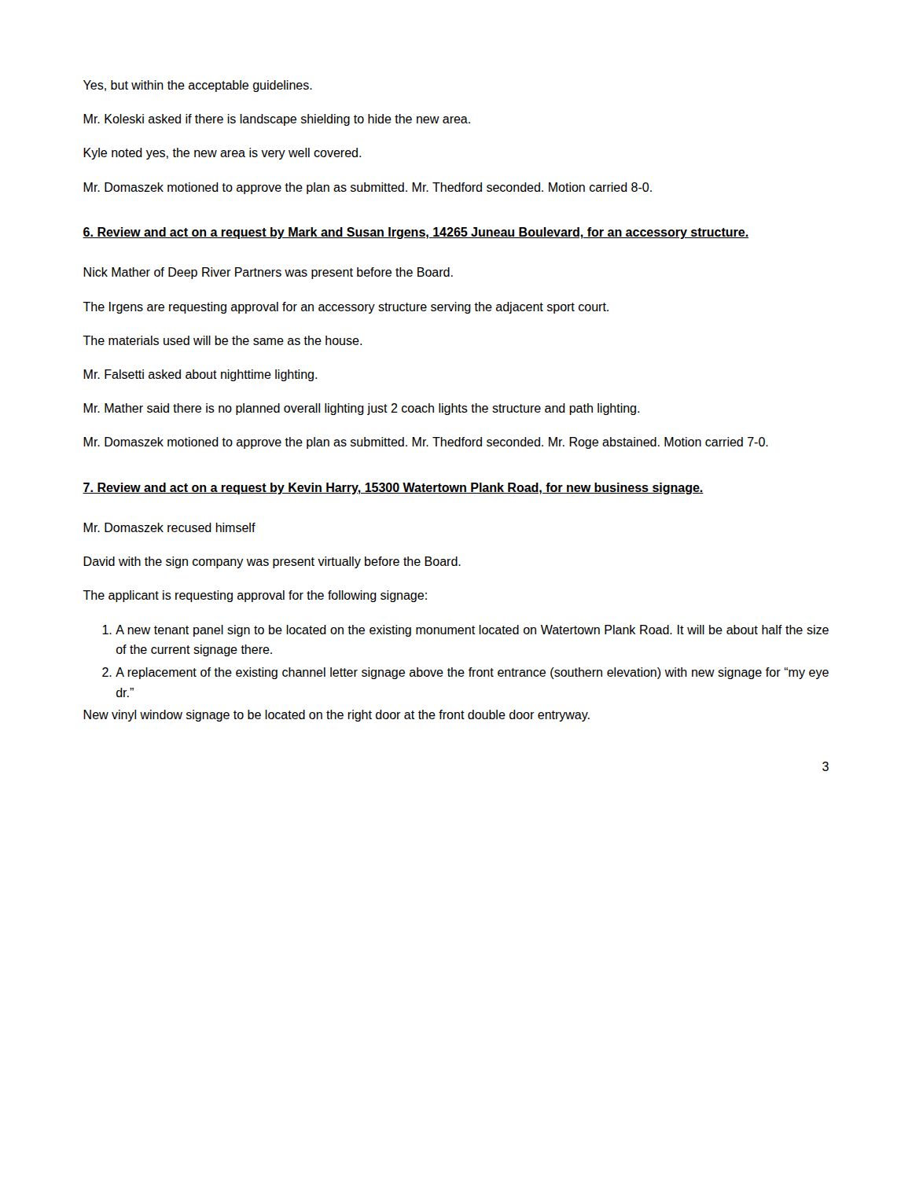Yes, but within the acceptable guidelines.
Mr. Koleski asked if there is landscape shielding to hide the new area.
Kyle noted yes, the new area is very well covered.
Mr. Domaszek motioned to approve the plan as submitted. Mr. Thedford seconded. Motion carried 8-0.
6. Review and act on a request by Mark and Susan Irgens, 14265 Juneau Boulevard, for an accessory structure.
Nick Mather of Deep River Partners was present before the Board.
The Irgens are requesting approval for an accessory structure serving the adjacent sport court.
The materials used will be the same as the house.
Mr. Falsetti asked about nighttime lighting.
Mr. Mather said there is no planned overall lighting just 2 coach lights the structure and path lighting.
Mr. Domaszek motioned to approve the plan as submitted. Mr. Thedford seconded. Mr. Roge abstained. Motion carried 7-0.
7. Review and act on a request by Kevin Harry, 15300 Watertown Plank Road, for new business signage.
Mr. Domaszek recused himself
David with the sign company was present virtually before the Board.
The applicant is requesting approval for the following signage:
A new tenant panel sign to be located on the existing monument located on Watertown Plank Road. It will be about half the size of the current signage there.
A replacement of the existing channel letter signage above the front entrance (southern elevation) with new signage for “my eye dr.”
New vinyl window signage to be located on the right door at the front double door entryway.
3